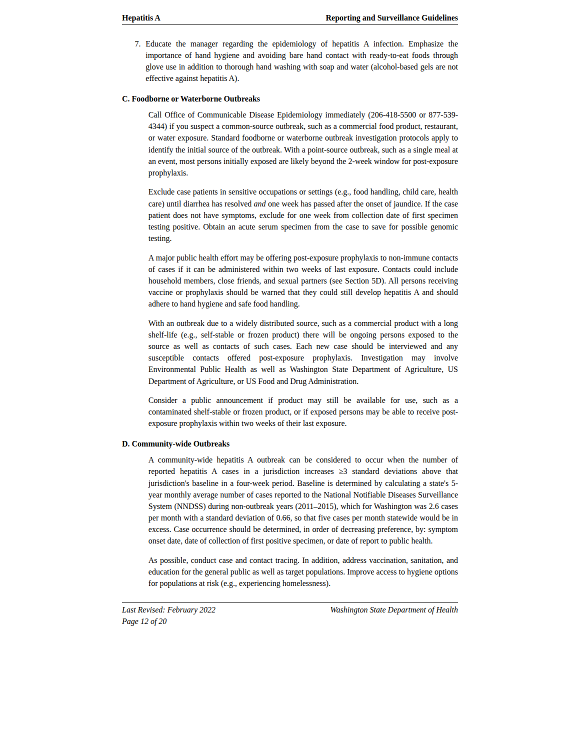Hepatitis A
Reporting and Surveillance Guidelines
Educate the manager regarding the epidemiology of hepatitis A infection. Emphasize the importance of hand hygiene and avoiding bare hand contact with ready-to-eat foods through glove use in addition to thorough hand washing with soap and water (alcohol-based gels are not effective against hepatitis A).
C. Foodborne or Waterborne Outbreaks
Call Office of Communicable Disease Epidemiology immediately (206-418-5500 or 877-539-4344) if you suspect a common-source outbreak, such as a commercial food product, restaurant, or water exposure. Standard foodborne or waterborne outbreak investigation protocols apply to identify the initial source of the outbreak. With a point-source outbreak, such as a single meal at an event, most persons initially exposed are likely beyond the 2-week window for post-exposure prophylaxis.
Exclude case patients in sensitive occupations or settings (e.g., food handling, child care, health care) until diarrhea has resolved and one week has passed after the onset of jaundice. If the case patient does not have symptoms, exclude for one week from collection date of first specimen testing positive. Obtain an acute serum specimen from the case to save for possible genomic testing.
A major public health effort may be offering post-exposure prophylaxis to non-immune contacts of cases if it can be administered within two weeks of last exposure. Contacts could include household members, close friends, and sexual partners (see Section 5D). All persons receiving vaccine or prophylaxis should be warned that they could still develop hepatitis A and should adhere to hand hygiene and safe food handling.
With an outbreak due to a widely distributed source, such as a commercial product with a long shelf-life (e.g., self-stable or frozen product) there will be ongoing persons exposed to the source as well as contacts of such cases. Each new case should be interviewed and any susceptible contacts offered post-exposure prophylaxis. Investigation may involve Environmental Public Health as well as Washington State Department of Agriculture, US Department of Agriculture, or US Food and Drug Administration.
Consider a public announcement if product may still be available for use, such as a contaminated shelf-stable or frozen product, or if exposed persons may be able to receive post-exposure prophylaxis within two weeks of their last exposure.
D. Community-wide Outbreaks
A community-wide hepatitis A outbreak can be considered to occur when the number of reported hepatitis A cases in a jurisdiction increases ≥3 standard deviations above that jurisdiction's baseline in a four-week period. Baseline is determined by calculating a state's 5-year monthly average number of cases reported to the National Notifiable Diseases Surveillance System (NNDSS) during non-outbreak years (2011–2015), which for Washington was 2.6 cases per month with a standard deviation of 0.66, so that five cases per month statewide would be in excess. Case occurrence should be determined, in order of decreasing preference, by: symptom onset date, date of collection of first positive specimen, or date of report to public health.
As possible, conduct case and contact tracing. In addition, address vaccination, sanitation, and education for the general public as well as target populations. Improve access to hygiene options for populations at risk (e.g., experiencing homelessness).
Last Revised: February 2022 Page 12 of 20
Washington State Department of Health